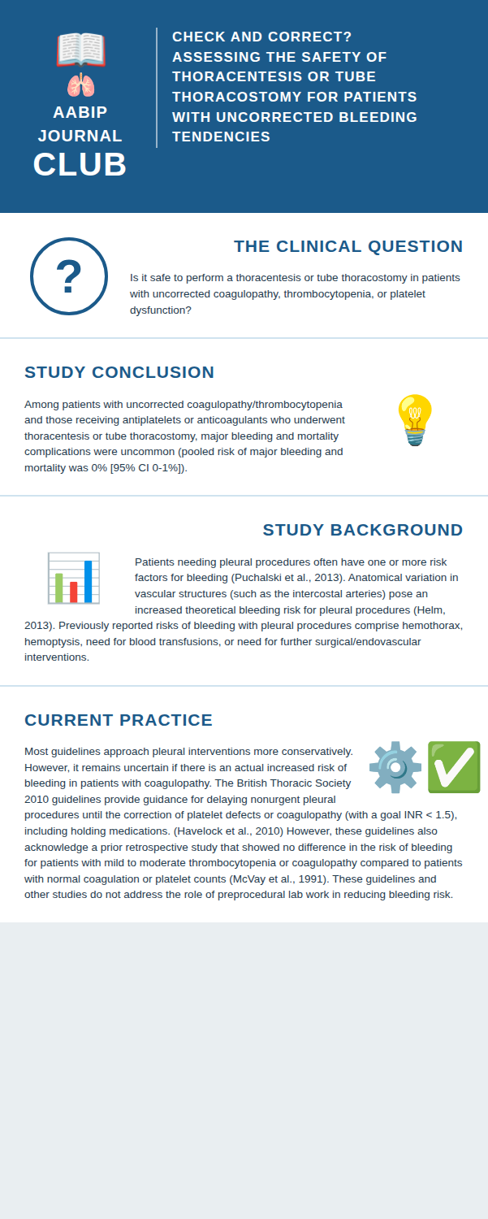📖 🫁 AABIP JOURNAL CLUB
Check and Correct? Assessing the Safety of Thoracentesis or Tube Thoracostomy for Patients with Uncorrected Bleeding Tendencies
?
The Clinical Question
Is it safe to perform a thoracentesis or tube thoracostomy in patients with uncorrected coagulopathy, thrombocytopenia, or platelet dysfunction?
Study Conclusion
💡
Among patients with uncorrected coagulopathy/thrombocytopenia and those receiving antiplatelets or anticoagulants who underwent thoracentesis or tube thoracostomy, major bleeding and mortality complications were uncommon (pooled risk of major bleeding and mortality was 0% [95% CI 0-1%]).
Study Background
📊
Patients needing pleural procedures often have one or more risk factors for bleeding (Puchalski et al., 2013). Anatomical variation in vascular structures (such as the intercostal arteries) pose an increased theoretical bleeding risk for pleural procedures (Helm, 2013). Previously reported risks of bleeding with pleural procedures comprise hemothorax, hemoptysis, need for blood transfusions, or need for further surgical/endovascular interventions.
Current Practice
⚙️✅
Most guidelines approach pleural interventions more conservatively. However, it remains uncertain if there is an actual increased risk of bleeding in patients with coagulopathy. The British Thoracic Society 2010 guidelines provide guidance for delaying nonurgent pleural procedures until the correction of platelet defects or coagulopathy (with a goal INR < 1.5), including holding medications. (Havelock et al., 2010) However, these guidelines also acknowledge a prior retrospective study that showed no difference in the risk of bleeding for patients with mild to moderate thrombocytopenia or coagulopathy compared to patients with normal coagulation or platelet counts (McVay et al., 1991). These guidelines and other studies do not address the role of preprocedural lab work in reducing bleeding risk.